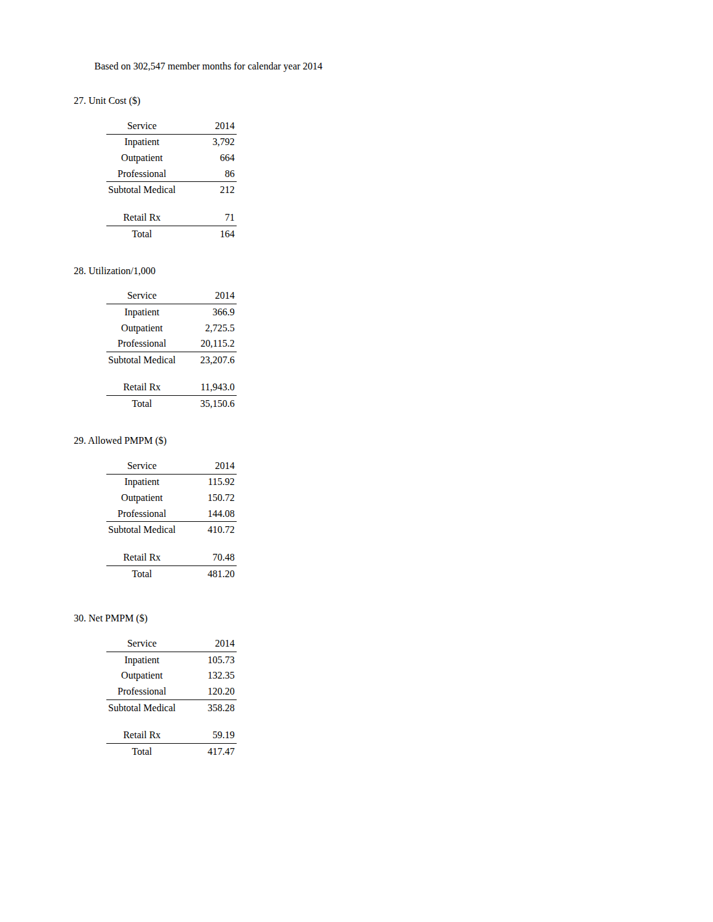Based on 302,547 member months for calendar year 2014
27. Unit Cost ($)
| Service | 2014 |
| Inpatient | 3,792 |
| Outpatient | 664 |
| Professional | 86 |
| Subtotal Medical | 212 |
| Retail Rx | 71 |
| Total | 164 |
28. Utilization/1,000
| Service | 2014 |
| Inpatient | 366.9 |
| Outpatient | 2,725.5 |
| Professional | 20,115.2 |
| Subtotal Medical | 23,207.6 |
| Retail Rx | 11,943.0 |
| Total | 35,150.6 |
29. Allowed PMPM ($)
| Service | 2014 |
| Inpatient | 115.92 |
| Outpatient | 150.72 |
| Professional | 144.08 |
| Subtotal Medical | 410.72 |
| Retail Rx | 70.48 |
| Total | 481.20 |
30. Net PMPM ($)
| Service | 2014 |
| Inpatient | 105.73 |
| Outpatient | 132.35 |
| Professional | 120.20 |
| Subtotal Medical | 358.28 |
| Retail Rx | 59.19 |
| Total | 417.47 |